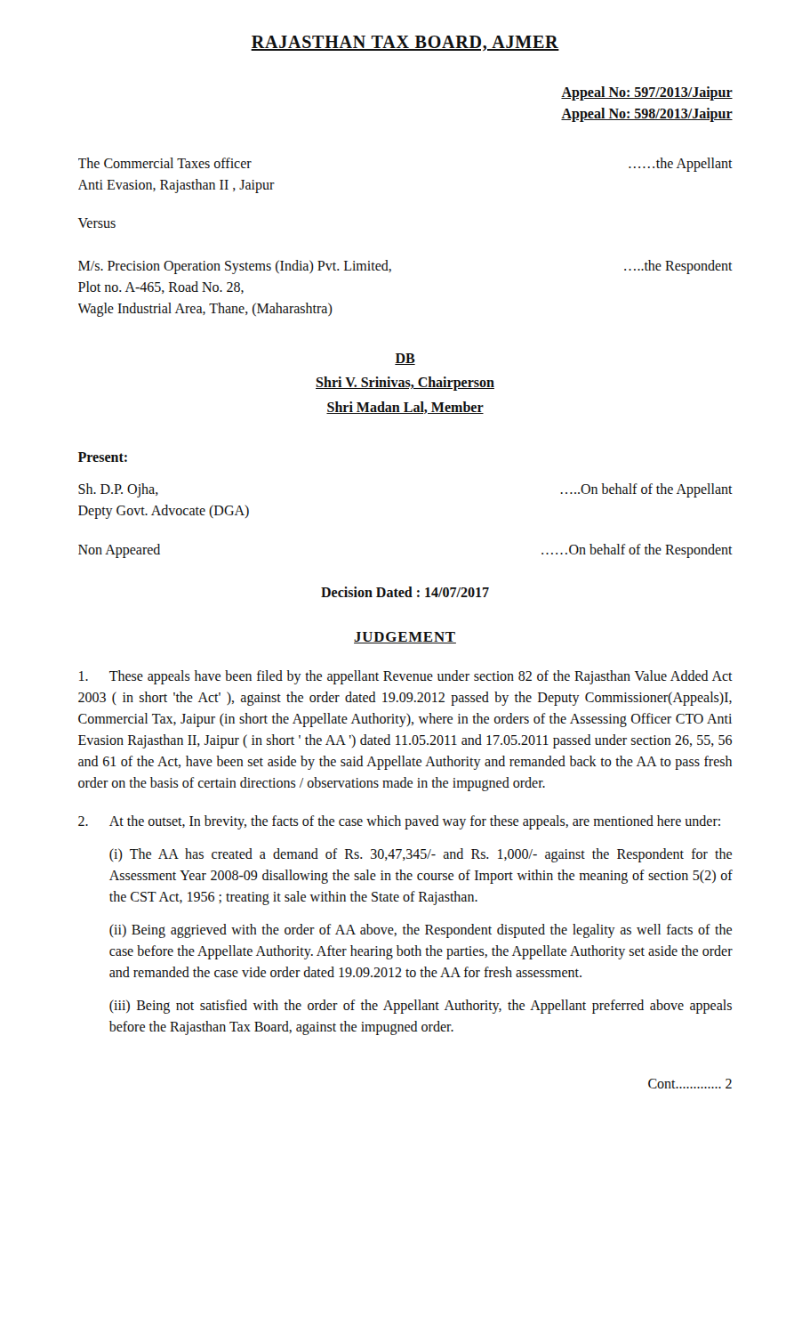RAJASTHAN TAX BOARD, AJMER
Appeal No: 597/2013/Jaipur Appeal No: 598/2013/Jaipur
The Commercial Taxes officer
Anti Evasion, Rajasthan II , Jaipur
……the Appellant
Versus
M/s. Precision Operation Systems (India) Pvt. Limited,
Plot no. A-465, Road No. 28,
Wagle Industrial Area, Thane, (Maharashtra)
…..the Respondent
DB
Shri V. Srinivas, Chairperson
Shri Madan Lal, Member
Present:
Sh. D.P. Ojha,
Depty Govt. Advocate (DGA)
…..On behalf of the Appellant
Non Appeared
……On behalf of the Respondent
Decision Dated : 14/07/2017
JUDGEMENT
These appeals have been filed by the appellant Revenue under section 82 of the Rajasthan Value Added Act 2003 ( in short 'the Act' ), against the order dated 19.09.2012 passed by the Deputy Commissioner(Appeals)I, Commercial Tax, Jaipur (in short the Appellate Authority), where in the orders of the Assessing Officer CTO Anti Evasion Rajasthan II, Jaipur ( in short ' the AA ') dated 11.05.2011 and 17.05.2011 passed under section 26, 55, 56 and 61 of the Act, have been set aside by the said Appellate Authority and remanded back to the AA to pass fresh order on the basis of certain directions / observations made in the impugned order.
At the outset, In brevity, the facts of the case which paved way for these appeals, are mentioned here under:
(i) The AA has created a demand of Rs. 30,47,345/- and Rs. 1,000/- against the Respondent for the Assessment Year 2008-09 disallowing the sale in the course of Import within the meaning of section 5(2) of the CST Act, 1956 ; treating it sale within the State of Rajasthan.
(ii) Being aggrieved with the order of AA above, the Respondent disputed the legality as well facts of the case before the Appellate Authority. After hearing both the parties, the Appellate Authority set aside the order and remanded the case vide order dated 19.09.2012 to the AA for fresh assessment.
(iii) Being not satisfied with the order of the Appellant Authority, the Appellant preferred above appeals before the Rajasthan Tax Board, against the impugned order.
Cont............. 2